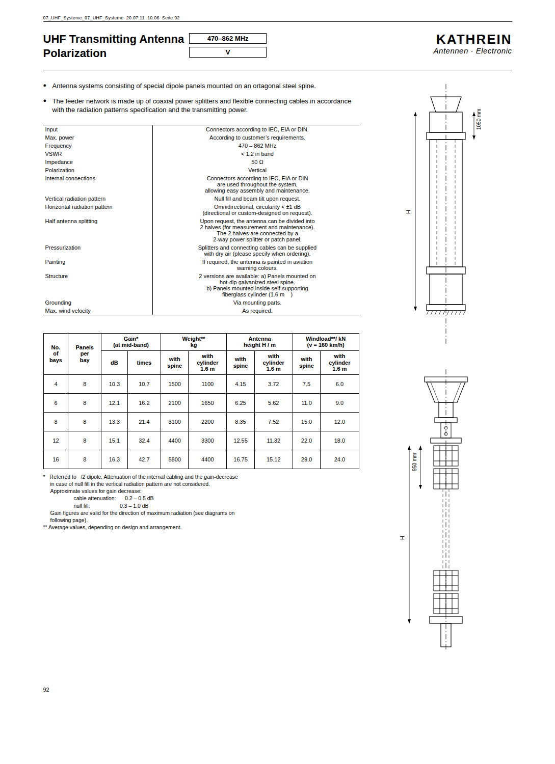07_UHF_Systeme_07_UHF_Systeme 20.07.11 10:06 Seite 92
UHF Transmitting Antenna
Polarization
470–862 MHz
V
KATHREIN
Antennen · Electronic
Antenna systems consisting of special dipole panels mounted on an ortagonal steel spine.
The feeder network is made up of coaxial power splitters and flexible connecting cables in accordance with the radiation patterns specification and the transmitting power.
| Input | Connectors according to IEC, EIA or DIN. |
| Max. power | According to customer’s requirements. |
| Frequency | 470 – 862 MHz |
| VSWR | < 1.2 in band |
| Impedance | 50 Ω |
| Polarization | Vertical |
| Internal connections | Connectors according to IEC, EIA or DIN are used throughout the system, allowing easy assembly and maintenance. |
| Vertical radiation pattern | Null fill and beam tilt upon request. |
| Horizontal radiation pattern | Omnidirectional, circularity < ±1 dB (directional or custom-designed on request). |
| Half antenna splitting | Upon request, the antenna can be divided into 2 halves (for measurement and maintenance). The 2 halves are connected by a 2-way power splitter or patch panel. |
| Pressurization | Splitters and connecting cables can be supplied with dry air (please specify when ordering). |
| Painting | If required, the antenna is painted in aviation warning colours. |
| Structure | 2 versions are available: a) Panels mounted on hot-dip galvanized steel spine. b) Panels mounted inside self-supporting fiberglass cylinder (1.6 m ) |
| Grounding | Via mounting parts. |
| Max. wind velocity | As required. |
| No. of bays | Panels per bay | Gain* (at mid-band) | Weight** kg | Antenna height H / m | Windload**/ kN (v = 160 km/h) |
| --- | --- | --- | --- | --- | --- |
| dB | times | with spine | with cylinder 1.6 m | with spine | with cylinder 1.6 m | with spine | with cylinder 1.6 m |
| 4 | 8 | 10.3 | 10.7 | 1500 | 1100 | 4.15 | 3.72 | 7.5 | 6.0 |
| 6 | 8 | 12.1 | 16.2 | 2100 | 1650 | 6.25 | 5.62 | 11.0 | 9.0 |
| 8 | 8 | 13.3 | 21.4 | 3100 | 2200 | 8.35 | 7.52 | 15.0 | 12.0 |
| 12 | 8 | 15.1 | 32.4 | 4400 | 3300 | 12.55 | 11.32 | 22.0 | 18.0 |
| 16 | 8 | 16.3 | 42.7 | 5800 | 4400 | 16.75 | 15.12 | 29.0 | 24.0 |
* Referred to /2 dipole. Attenuation of the internal cabling and the gain-decrease
in case of null fill in the vertical radiation pattern are not considered.
Approximate values for gain decrease:
cable attenuation: 0.2 – 0.5 dB
null fill: 0.3 – 1.0 dB
Gain figures are valid for the direction of maximum radiation (see diagrams on
following page).
** Average values, depending on design and arrangement.
1050 mm H
950 mm H
92